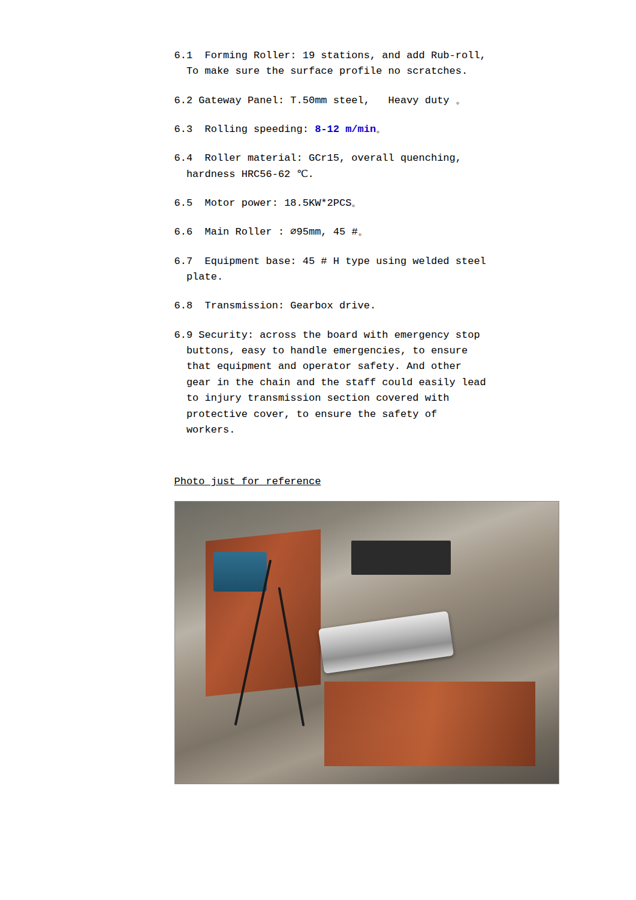6.1 Forming Roller: 19 stations, and add Rub-roll, To make sure the surface profile no scratches.
6.2 Gateway Panel: T.50mm steel, Heavy duty 。
6.3 Rolling speeding: 8-12 m/min。
6.4 Roller material: GCr15, overall quenching, hardness HRC56-62 ℃.
6.5 Motor power: 18.5KW*2PCS。
6.6 Main Roller : ∅95mm, 45 #。
6.7 Equipment base: 45 # H type using welded steel plate.
6.8 Transmission: Gearbox drive.
6.9 Security: across the board with emergency stop buttons, easy to handle emergencies, to ensure that equipment and operator safety. And other gear in the chain and the staff could easily lead to injury transmission section covered with protective cover, to ensure the safety of workers.
Photo just for reference